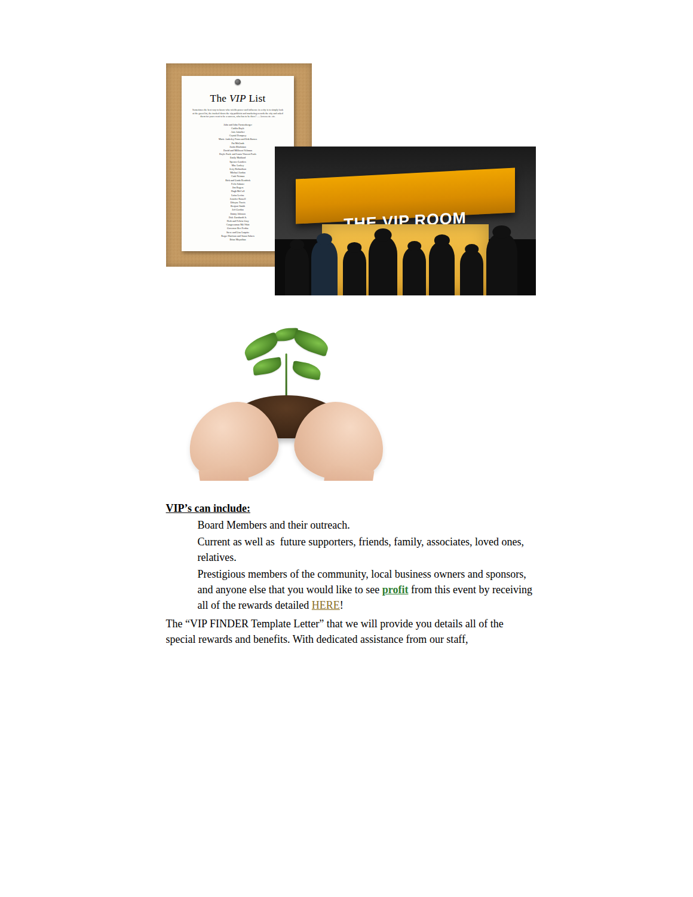The VIP List
Sometimes the best way to know who wields power and influence in a city is to simply look at the guest list, the tracked down the vip publicist and marketing records the city and asked them for your event to be a success, who has to be there? — Access etc. etc.
John and John Furstenberger
Caitlin Boyle
Ann Amacher
Crystal Dempsey
Marie Anderley Franz and Erik Barnes
Pat McGrath
Justin Blackman
David and Millicent Veltman
Doyle Poole and Laura Vincent Poole
Emily Maitland
Spencer Landers
Mae Lackey
Jerry Richardson
Michael Jordan
Cash Neiman
Rick and Linda Hendrick
Felix Sabater
Jim Rogers
Hugh McColl
Luisa Levine
Jennifer Russell
Edwyne Travis
Benjoni Smith
Jeff Gordon
Jimmy Johnson
Dale Earnhardt Jr.
Herb and Felicia Gray
Congressman Mel Watt
Governor Bev Perdue
Steve and Lisa Luquire
Roger Harrison and Susan Sabers
Brian Moynihan
THE VIP ROOM
VIP’s can include:
Board Members and their outreach.
Current as well as future supporters, friends, family, associates, loved ones, relatives.
Prestigious members of the community, local business owners and sponsors, and anyone else that you would like to see profit from this event by receiving all of the rewards detailed HERE!
The “VIP FINDER Template Letter” that we will provide you details all of the special rewards and benefits. With dedicated assistance from our staff,